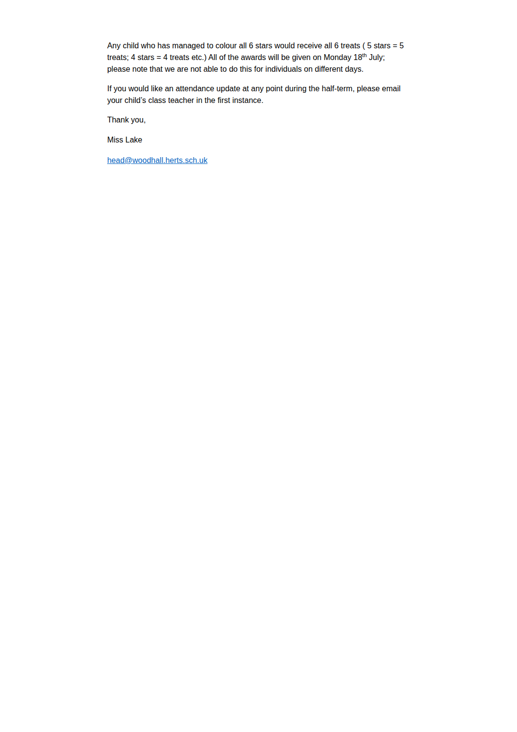Any child who has managed to colour all 6 stars would receive all 6 treats ( 5 stars = 5 treats; 4 stars = 4 treats etc.) All of the awards will be given on Monday 18th July; please note that we are not able to do this for individuals on different days.
If you would like an attendance update at any point during the half-term, please email your child’s class teacher in the first instance.
Thank you,
Miss Lake
head@woodhall.herts.sch.uk